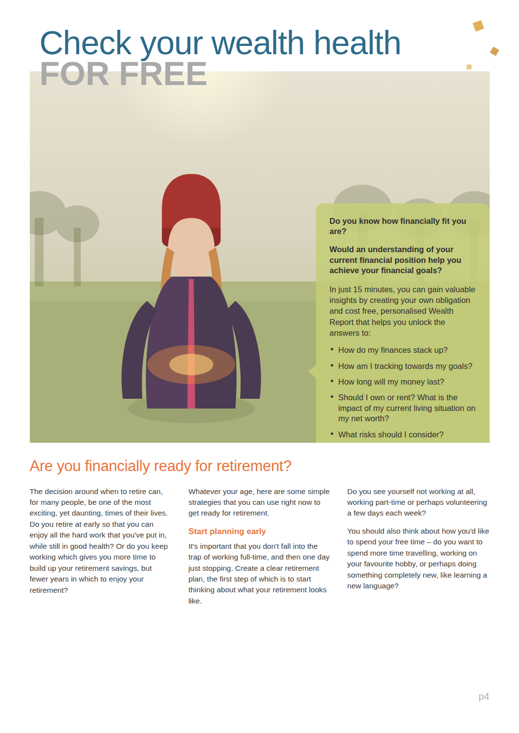Check your wealth health
FOR FREE
Do you know how financially fit you are?
Would an understanding of your current financial position help you achieve your financial goals?
In just 15 minutes, you can gain valuable insights by creating your own obligation and cost free, personalised Wealth Report that helps you unlock the answers to:
How do my finances stack up?
How am I tracking towards my goals?
How long will my money last?
Should I own or rent? What is the impact of my current living situation on my net worth?
What risks should I consider?
Are you financially ready for retirement?
The decision around when to retire can, for many people, be one of the most exciting, yet daunting, times of their lives. Do you retire at early so that you can enjoy all the hard work that you've put in, while still in good health? Or do you keep working which gives you more time to build up your retirement savings, but fewer years in which to enjoy your retirement?
Whatever your age, here are some simple strategies that you can use right now to get ready for retirement.
Start planning early
It's important that you don't fall into the trap of working full-time, and then one day just stopping. Create a clear retirement plan, the first step of which is to start thinking about what your retirement looks like.
Do you see yourself not working at all, working part-time or perhaps volunteering a few days each week?
You should also think about how you'd like to spend your free time – do you want to spend more time travelling, working on your favourite hobby, or perhaps doing something completely new, like learning a new language?
p4